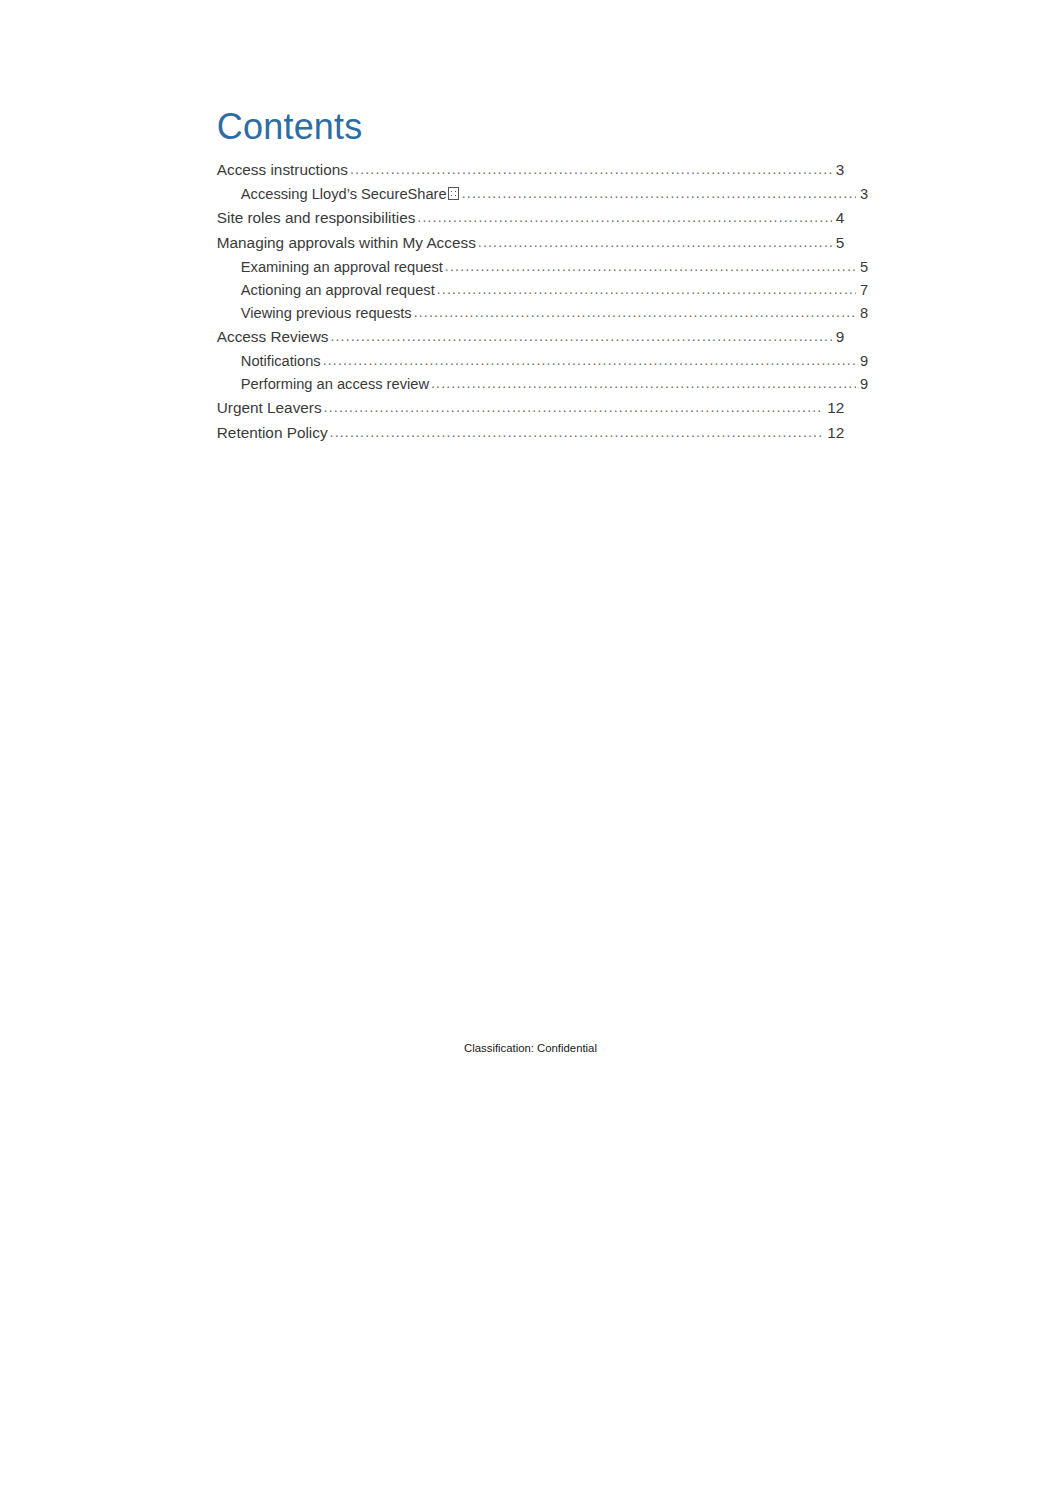Contents
Access instructions ........................................................................................................................... 3
Accessing Lloyd’s SecureShare ................................................................................................. 3
Site roles and responsibilities ............................................................................................. 4
Managing approvals within My Access ............................................................................... 5
Examining an approval request ......................................................................................... 5
Actioning an approval request ........................................................................................... 7
Viewing previous requests ................................................................................................. 8
Access Reviews ................................................................................................................. 9
Notifications ................................................................................................................................. 9
Performing an access review ............................................................................................. 9
Urgent Leavers ................................................................................................................. 12
Retention Policy ................................................................................................................ 12
Classification: Confidential